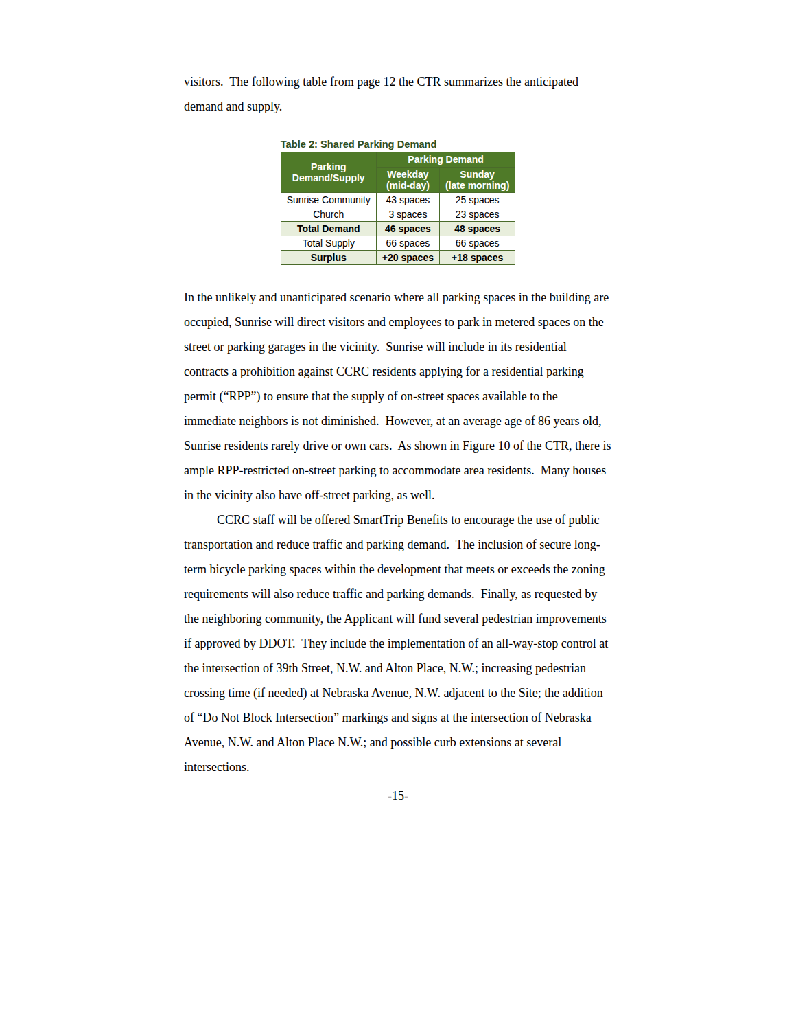visitors. The following table from page 12 the CTR summarizes the anticipated demand and supply.
Table 2: Shared Parking Demand
| Parking Demand/Supply | Parking Demand |
| --- | --- |
| Weekday (mid-day) | Sunday (late morning) |
| Sunrise Community | 43 spaces | 25 spaces |
| Church | 3 spaces | 23 spaces |
| Total Demand | 46 spaces | 48 spaces |
| Total Supply | 66 spaces | 66 spaces |
| Surplus | +20 spaces | +18 spaces |
In the unlikely and unanticipated scenario where all parking spaces in the building are occupied, Sunrise will direct visitors and employees to park in metered spaces on the street or parking garages in the vicinity. Sunrise will include in its residential contracts a prohibition against CCRC residents applying for a residential parking permit (“RPP”) to ensure that the supply of on-street spaces available to the immediate neighbors is not diminished. However, at an average age of 86 years old, Sunrise residents rarely drive or own cars. As shown in Figure 10 of the CTR, there is ample RPP-restricted on-street parking to accommodate area residents. Many houses in the vicinity also have off-street parking, as well.
CCRC staff will be offered SmartTrip Benefits to encourage the use of public transportation and reduce traffic and parking demand. The inclusion of secure long-term bicycle parking spaces within the development that meets or exceeds the zoning requirements will also reduce traffic and parking demands. Finally, as requested by the neighboring community, the Applicant will fund several pedestrian improvements if approved by DDOT. They include the implementation of an all-way-stop control at the intersection of 39th Street, N.W. and Alton Place, N.W.; increasing pedestrian crossing time (if needed) at Nebraska Avenue, N.W. adjacent to the Site; the addition of “Do Not Block Intersection” markings and signs at the intersection of Nebraska Avenue, N.W. and Alton Place N.W.; and possible curb extensions at several intersections.
-15-